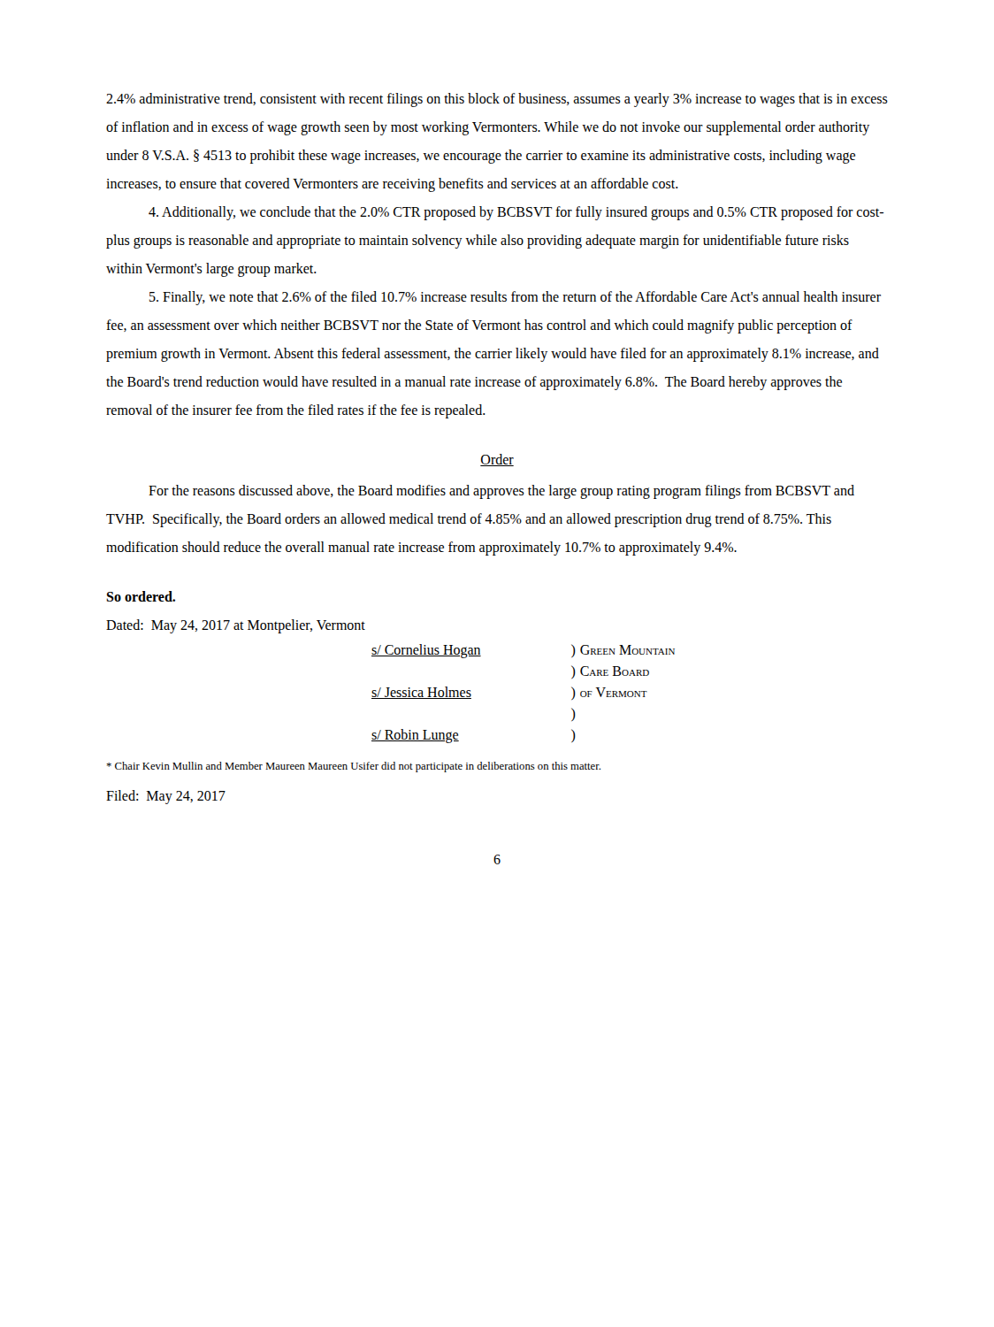2.4% administrative trend, consistent with recent filings on this block of business, assumes a yearly 3% increase to wages that is in excess of inflation and in excess of wage growth seen by most working Vermonters. While we do not invoke our supplemental order authority under 8 V.S.A. § 4513 to prohibit these wage increases, we encourage the carrier to examine its administrative costs, including wage increases, to ensure that covered Vermonters are receiving benefits and services at an affordable cost.
4. Additionally, we conclude that the 2.0% CTR proposed by BCBSVT for fully insured groups and 0.5% CTR proposed for cost-plus groups is reasonable and appropriate to maintain solvency while also providing adequate margin for unidentifiable future risks within Vermont's large group market.
5. Finally, we note that 2.6% of the filed 10.7% increase results from the return of the Affordable Care Act's annual health insurer fee, an assessment over which neither BCBSVT nor the State of Vermont has control and which could magnify public perception of premium growth in Vermont. Absent this federal assessment, the carrier likely would have filed for an approximately 8.1% increase, and the Board's trend reduction would have resulted in a manual rate increase of approximately 6.8%. The Board hereby approves the removal of the insurer fee from the filed rates if the fee is repealed.
Order
For the reasons discussed above, the Board modifies and approves the large group rating program filings from BCBSVT and TVHP. Specifically, the Board orders an allowed medical trend of 4.85% and an allowed prescription drug trend of 8.75%. This modification should reduce the overall manual rate increase from approximately 10.7% to approximately 9.4%.
So ordered.
Dated: May 24, 2017 at Montpelier, Vermont
| s/ Cornelius Hogan | ) | Green Mountain |
| | ) | Care Board |
| s/ Jessica Holmes | ) | of Vermont |
| | ) | |
| s/ Robin Lunge | ) | |
* Chair Kevin Mullin and Member Maureen Maureen Usifer did not participate in deliberations on this matter.
Filed: May 24, 2017
6